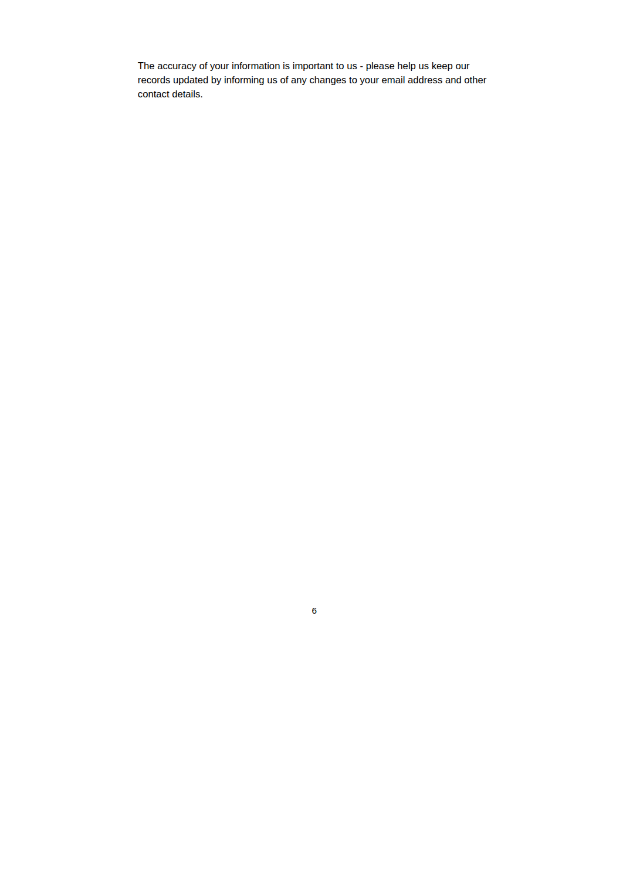The accuracy of your information is important to us - please help us keep our records updated by informing us of any changes to your email address and other contact details.
6